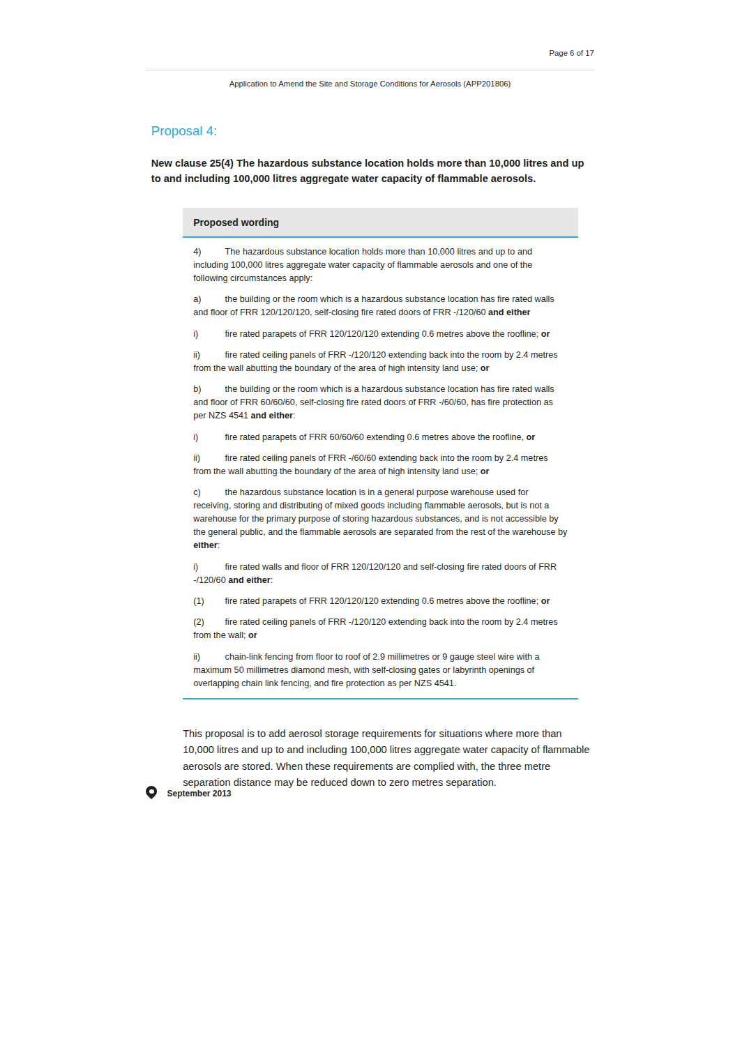Page 6 of 17
Application to Amend the Site and Storage Conditions for Aerosols (APP201806)
Proposal 4:
New clause 25(4) The hazardous substance location holds more than 10,000 litres and up to and including 100,000 litres aggregate water capacity of flammable aerosols.
Proposed wording
4) The hazardous substance location holds more than 10,000 litres and up to and including 100,000 litres aggregate water capacity of flammable aerosols and one of the following circumstances apply:
a) the building or the room which is a hazardous substance location has fire rated walls and floor of FRR 120/120/120, self-closing fire rated doors of FRR -/120/60 and either
i) fire rated parapets of FRR 120/120/120 extending 0.6 metres above the roofline; or
ii) fire rated ceiling panels of FRR -/120/120 extending back into the room by 2.4 metres from the wall abutting the boundary of the area of high intensity land use; or
b) the building or the room which is a hazardous substance location has fire rated walls and floor of FRR 60/60/60, self-closing fire rated doors of FRR -/60/60, has fire protection as per NZS 4541 and either:
i) fire rated parapets of FRR 60/60/60 extending 0.6 metres above the roofline, or
ii) fire rated ceiling panels of FRR -/60/60 extending back into the room by 2.4 metres from the wall abutting the boundary of the area of high intensity land use; or
c) the hazardous substance location is in a general purpose warehouse used for receiving, storing and distributing of mixed goods including flammable aerosols, but is not a warehouse for the primary purpose of storing hazardous substances, and is not accessible by the general public, and the flammable aerosols are separated from the rest of the warehouse by either:
i) fire rated walls and floor of FRR 120/120/120 and self-closing fire rated doors of FRR -/120/60 and either:
(1) fire rated parapets of FRR 120/120/120 extending 0.6 metres above the roofline; or
(2) fire rated ceiling panels of FRR -/120/120 extending back into the room by 2.4 metres from the wall; or
ii) chain-link fencing from floor to roof of 2.9 millimetres or 9 gauge steel wire with a maximum 50 millimetres diamond mesh, with self-closing gates or labyrinth openings of overlapping chain link fencing, and fire protection as per NZS 4541.
6.5. This proposal is to add aerosol storage requirements for situations where more than 10,000 litres and up to and including 100,000 litres aggregate water capacity of flammable aerosols are stored. When these requirements are complied with, the three metre separation distance may be reduced down to zero metres separation.
September 2013